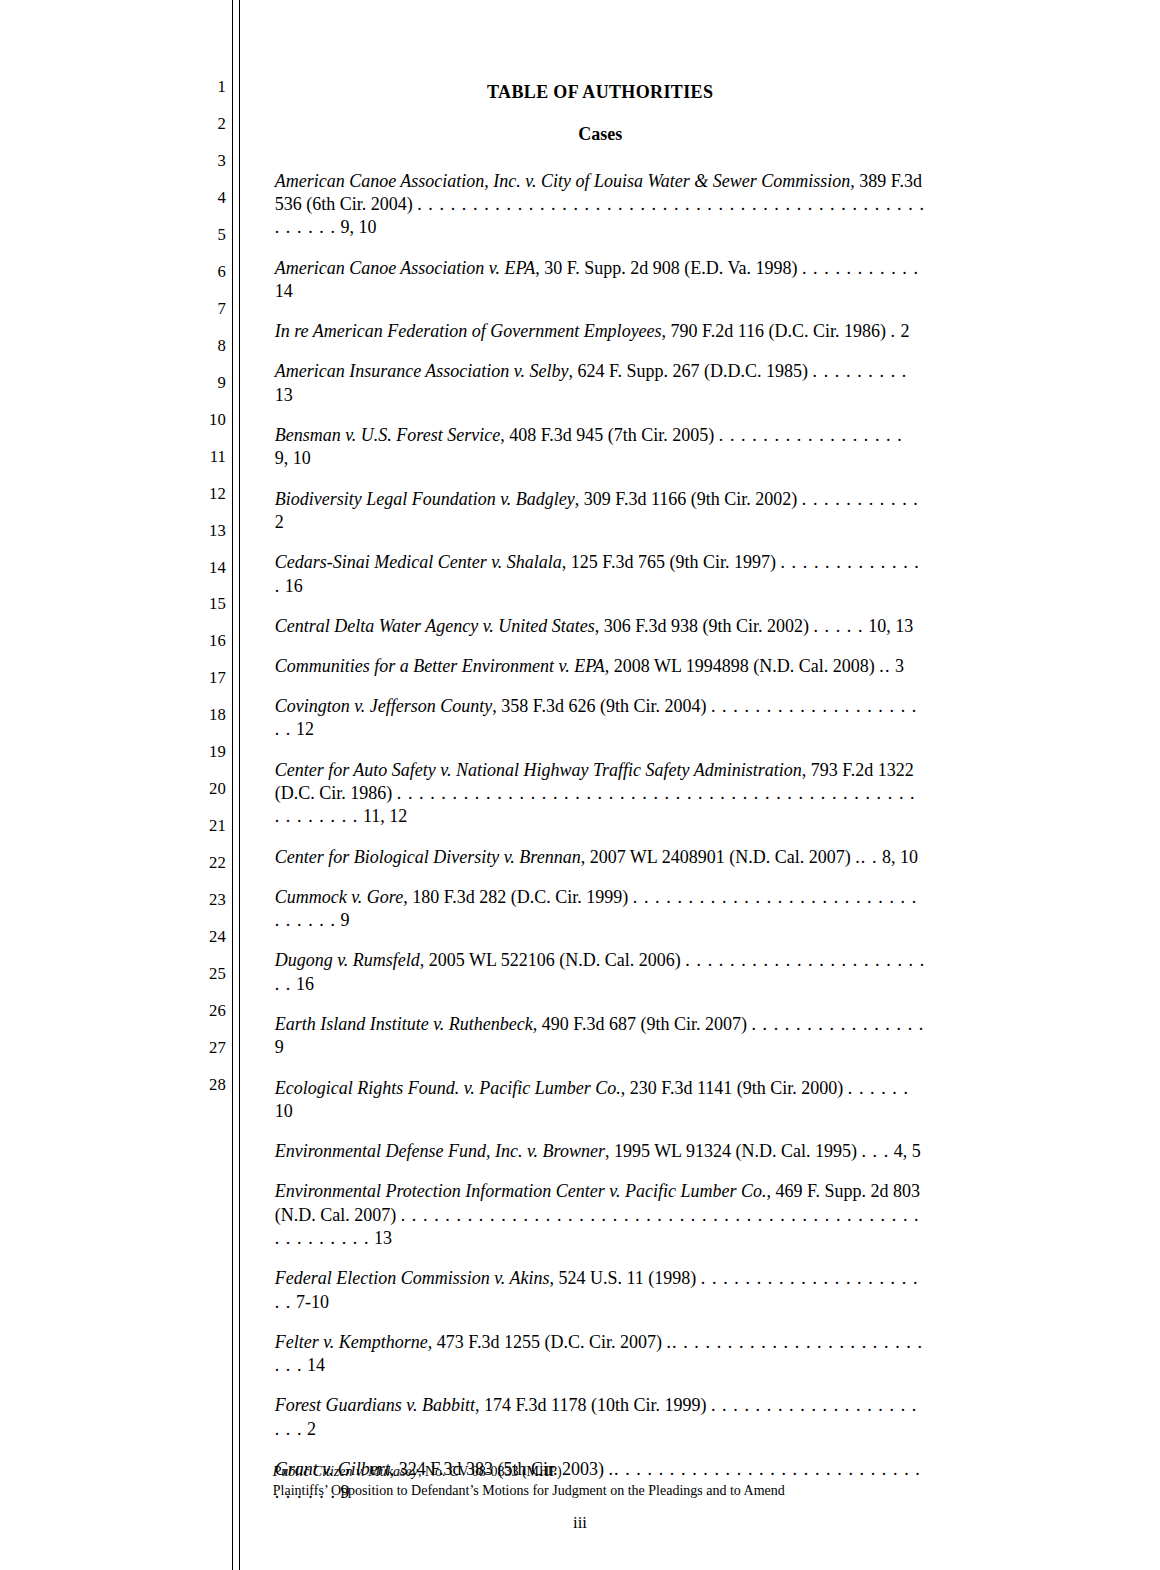1
2
3
4
5
6
7
8
9
10
11
12
13
14
15
16
17
18
19
20
21
22
23
24
25
26
27
28
TABLE OF AUTHORITIES
Cases
American Canoe Association, Inc. v. City of Louisa Water & Sewer Commission, 389 F.3d 536 (6th Cir. 2004) . . . . . . . . . . . . . . . . . . . . . . . . . . . . . . . . . . . . . . . . . . . . . . . . . . . . 9, 10
American Canoe Association v. EPA, 30 F. Supp. 2d 908 (E.D. Va. 1998) . . . . . . . . . . . 14
In re American Federation of Government Employees, 790 F.2d 116 (D.C. Cir. 1986) . 2
American Insurance Association v. Selby, 624 F. Supp. 267 (D.D.C. 1985) . . . . . . . . . 13
Bensman v. U.S. Forest Service, 408 F.3d 945 (7th Cir. 2005) . . . . . . . . . . . . . . . . . 9, 10
Biodiversity Legal Foundation v. Badgley, 309 F.3d 1166 (9th Cir. 2002) . . . . . . . . . . . 2
Cedars-Sinai Medical Center v. Shalala, 125 F.3d 765 (9th Cir. 1997) . . . . . . . . . . . . . . 16
Central Delta Water Agency v. United States, 306 F.3d 938 (9th Cir. 2002) . . . . . 10, 13
Communities for a Better Environment v. EPA, 2008 WL 1994898 (N.D. Cal. 2008) .. 3
Covington v. Jefferson County, 358 F.3d 626 (9th Cir. 2004) . . . . . . . . . . . . . . . . . . . . . 12
Center for Auto Safety v. National Highway Traffic Safety Administration, 793 F.2d 1322 (D.C. Cir. 1986) . . . . . . . . . . . . . . . . . . . . . . . . . . . . . . . . . . . . . . . . . . . . . . . . . . . . . . . 11, 12
Center for Biological Diversity v. Brennan, 2007 WL 2408901 (N.D. Cal. 2007) .. . 8, 10
Cummock v. Gore, 180 F.3d 282 (D.C. Cir. 1999) . . . . . . . . . . . . . . . . . . . . . . . . . . . . . . . . 9
Dugong v. Rumsfeld, 2005 WL 522106 (N.D. Cal. 2006) . . . . . . . . . . . . . . . . . . . . . . . . 16
Earth Island Institute v. Ruthenbeck, 490 F.3d 687 (9th Cir. 2007) . . . . . . . . . . . . . . . . 9
Ecological Rights Found. v. Pacific Lumber Co., 230 F.3d 1141 (9th Cir. 2000) . . . . . . 10
Environmental Defense Fund, Inc. v. Browner, 1995 WL 91324 (N.D. Cal. 1995) . . . 4, 5
Environmental Protection Information Center v. Pacific Lumber Co., 469 F. Supp. 2d 803 (N.D. Cal. 2007) . . . . . . . . . . . . . . . . . . . . . . . . . . . . . . . . . . . . . . . . . . . . . . . . . . . . . . . . 13
Federal Election Commission v. Akins, 524 U.S. 11 (1998) . . . . . . . . . . . . . . . . . . . . . . 7-10
Felter v. Kempthorne, 473 F.3d 1255 (D.C. Cir. 2007) .. . . . . . . . . . . . . . . . . . . . . . . . . . 14
Forest Guardians v. Babbitt, 174 F.3d 1178 (10th Cir. 1999) . . . . . . . . . . . . . . . . . . . . . . 2
Grant v. Gilbert, 324 F.3d 383 (5th Cir. 2003) .. . . . . . . . . . . . . . . . . . . . . . . . . . . . . . . . . . 9
Public Citizen v. Mukasey, No. CV 08-0833 (MHP)
Plaintiffs’ Opposition to Defendant’s Motions for Judgment on the Pleadings and to Amend
iii